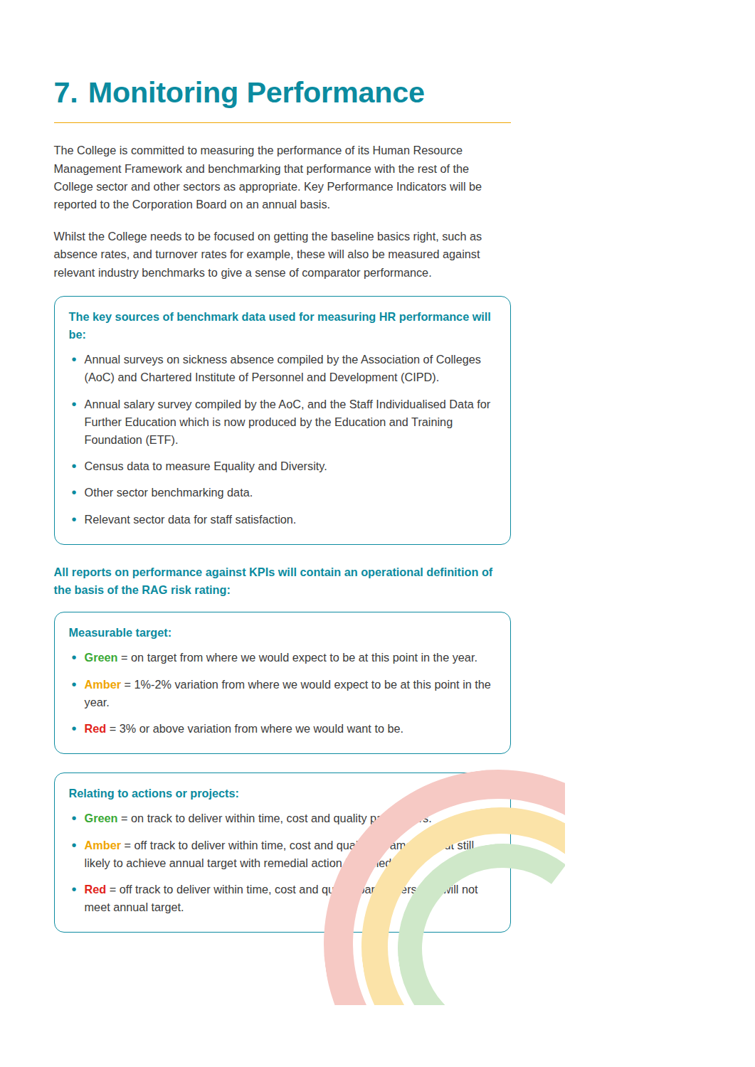7. Monitoring Performance
The College is committed to measuring the performance of its Human Resource Management Framework and benchmarking that performance with the rest of the College sector and other sectors as appropriate. Key Performance Indicators will be reported to the Corporation Board on an annual basis.
Whilst the College needs to be focused on getting the baseline basics right, such as absence rates, and turnover rates for example, these will also be measured against relevant industry benchmarks to give a sense of comparator performance.
The key sources of benchmark data used for measuring HR performance will be:
Annual surveys on sickness absence compiled by the Association of Colleges (AoC) and Chartered Institute of Personnel and Development (CIPD).
Annual salary survey compiled by the AoC, and the Staff Individualised Data for Further Education which is now produced by the Education and Training Foundation (ETF).
Census data to measure Equality and Diversity.
Other sector benchmarking data.
Relevant sector data for staff satisfaction.
All reports on performance against KPIs will contain an operational definition of the basis of the RAG risk rating:
Measurable target:
Green = on target from where we would expect to be at this point in the year.
Amber = 1%-2% variation from where we would expect to be at this point in the year.
Red = 3% or above variation from where we would want to be.
Relating to actions or projects:
Green = on track to deliver within time, cost and quality parameters.
Amber = off track to deliver within time, cost and quality parameters, but still likely to achieve annual target with remedial action identified.
Red = off track to deliver within time, cost and quality parameters and will not meet annual target.